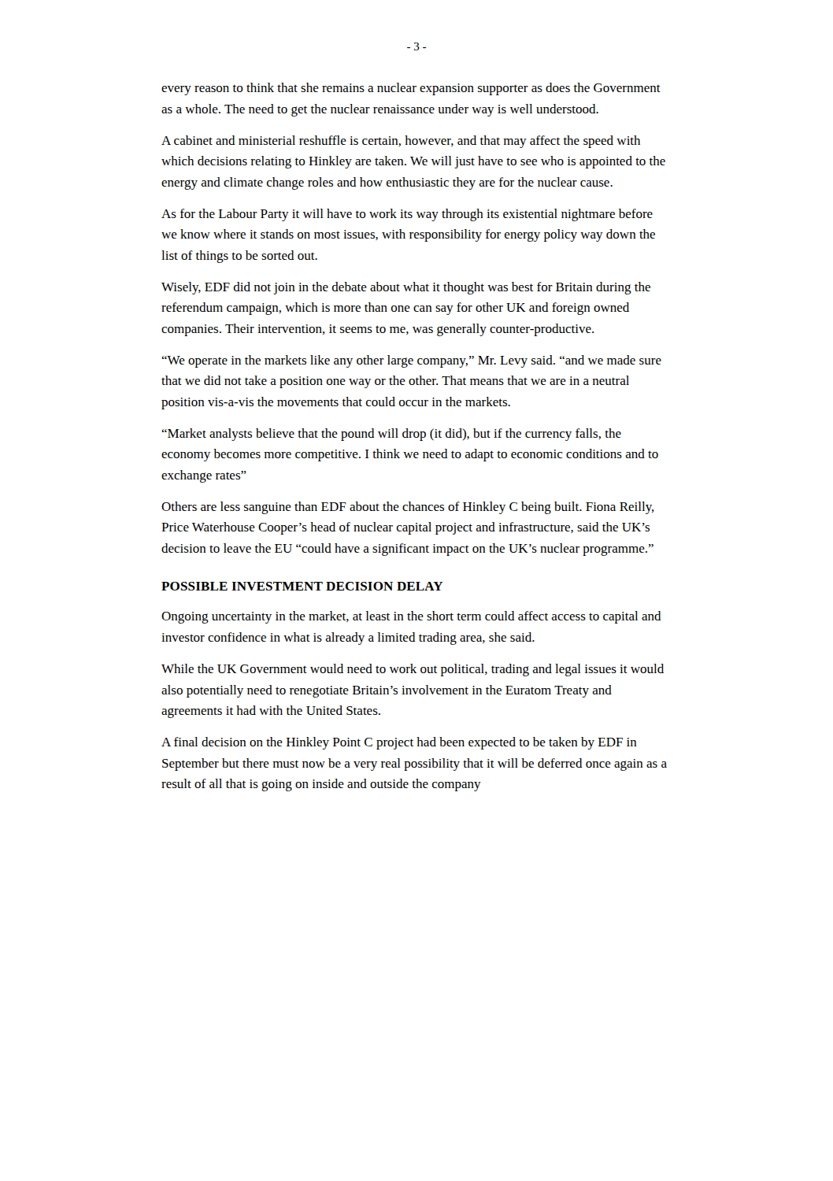- 3 -
every reason to think that she remains a nuclear expansion supporter as does the Government as a whole. The need to get the nuclear renaissance under way is well understood.
A cabinet and ministerial reshuffle is certain, however, and that may affect the speed with which decisions relating to Hinkley are taken. We will just have to see who is appointed to the energy and climate change roles and how enthusiastic they are for the nuclear cause.
As for the Labour Party it will have to work its way through its existential nightmare before we know where it stands on most issues, with responsibility for energy policy way down the list of things to be sorted out.
Wisely, EDF did not join in the debate about what it thought was best for Britain during the referendum campaign, which is more than one can say for other UK and foreign owned companies. Their intervention, it seems to me, was generally counter-productive.
“We operate in the markets like any other large company,” Mr. Levy said. “and we made sure that we did not take a position one way or the other. That means that we are in a neutral position vis-a-vis the movements that could occur in the markets.
“Market analysts believe that the pound will drop (it did), but if the currency falls, the economy becomes more competitive. I think we need to adapt to economic conditions and to exchange rates”
Others are less sanguine than EDF about the chances of Hinkley C being built. Fiona Reilly, Price Waterhouse Cooper’s head of nuclear capital project and infrastructure, said the UK’s decision to leave the EU “could have a significant impact on the UK’s nuclear programme.”
POSSIBLE INVESTMENT DECISION DELAY
Ongoing uncertainty in the market, at least in the short term could affect access to capital and investor confidence in what is already a limited trading area, she said.
While the UK Government would need to work out political, trading and legal issues it would also potentially need to renegotiate Britain’s involvement in the Euratom Treaty and agreements it had with the United States.
A final decision on the Hinkley Point C project had been expected to be taken by EDF in September but there must now be a very real possibility that it will be deferred once again as a result of all that is going on inside and outside the company